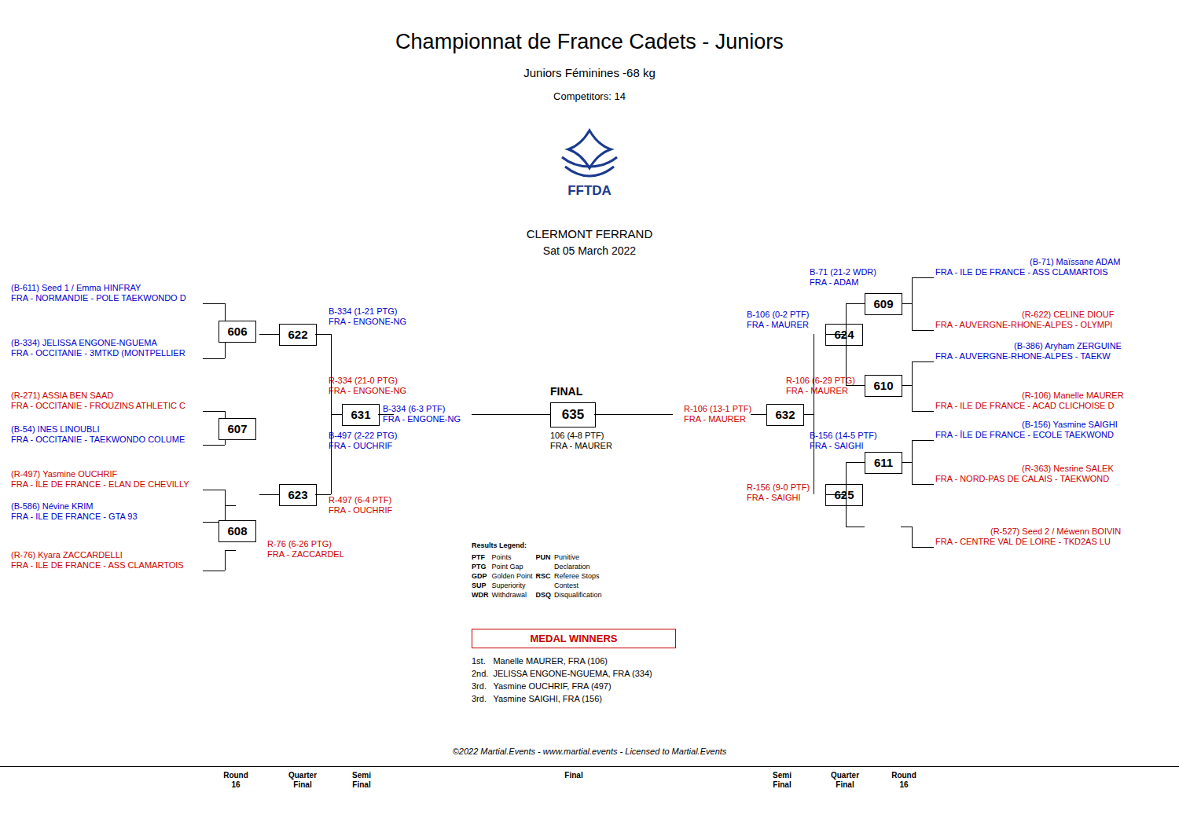Championnat de France Cadets - Juniors
Juniors Féminines -68 kg
Competitors: 14
FFTDA
CLERMONT FERRAND
Sat 05 March 2022
(B-611) Seed 1 / Emma HINFRAY
FRA - NORMANDIE - POLE TAEKWONDO D
(B-334) JELISSA ENGONE-NGUEMA
FRA - OCCITANIE - 3MTKD (MONTPELLIER
(R-271) ASSIA BEN SAAD
FRA - OCCITANIE - FROUZINS ATHLETIC C
(B-54) INES LINOUBLI
FRA - OCCITANIE - TAEKWONDO COLUME
(R-497) Yasmine OUCHRIF
FRA - ÎLE DE FRANCE - ELAN DE CHEVILLY
(B-586) Névine KRIM
FRA - ILE DE FRANCE - GTA 93
(R-76) Kyara ZACCARDELLI
FRA - ILE DE FRANCE - ASS CLAMARTOIS
606
607
608
B-334 (1-21 PTG)
FRA - ENGONE-NG
R-334 (21-0 PTG)
FRA - ENGONE-NG
B-497 (2-22 PTG)
FRA - OUCHRIF
R-497 (6-4 PTF)
FRA - OUCHRIF
R-76 (6-26 PTG)
FRA - ZACCARDEL
622
623
631
B-334 (6-3 PTF)
FRA - ENGONE-NG
FINAL
635
106 (4-8 PTF)
FRA - MAURER
(B-71) Maïssane ADAM
FRA - ILE DE FRANCE - ASS CLAMARTOIS
(R-622) CELINE DIOUF
FRA - AUVERGNE-RHONE-ALPES - OLYMPI
(B-386) Aryham ZERGUINE
FRA - AUVERGNE-RHONE-ALPES - TAEKW
(R-106) Manelle MAURER
FRA - ILE DE FRANCE - ACAD CLICHOISE D
(B-156) Yasmine SAIGHI
FRA - ÎLE DE FRANCE - ECOLE TAEKWOND
(R-363) Nesrine SALEK
FRA - NORD-PAS DE CALAIS - TAEKWOND
(R-527) Seed 2 / Méwenn BOIVIN
FRA - CENTRE VAL DE LOIRE - TKD2AS LU
609
610
611
B-71 (21-2 WDR)
FRA - ADAM
B-106 (0-2 PTF)
FRA - MAURER
R-106 (6-29 PTG)
FRA - MAURER
B-156 (14-5 PTF)
FRA - SAIGHI
R-156 (9-0 PTF)
FRA - SAIGHI
624
625
632
R-106 (13-1 PTF)
FRA - MAURER
Results Legend:
| PTF | Points | PUN | Punitive |
| PTG | Point Gap | | Declaration |
| GDP | Golden Point | RSC | Referee Stops |
| SUP | Superiority | | Contest |
| WDR | Withdrawal | DSQ | Disqualification |
MEDAL WINNERS
| 1st. | Manelle MAURER, FRA (106) |
| 2nd. | JELISSA ENGONE-NGUEMA, FRA (334) |
| 3rd. | Yasmine OUCHRIF, FRA (497) |
| 3rd. | Yasmine SAIGHI, FRA (156) |
©2022 Martial.Events - www.martial.events - Licensed to Martial.Events
Round
16
Quarter
Final
Semi
Final
Final
Semi
Final
Quarter
Final
Round
16